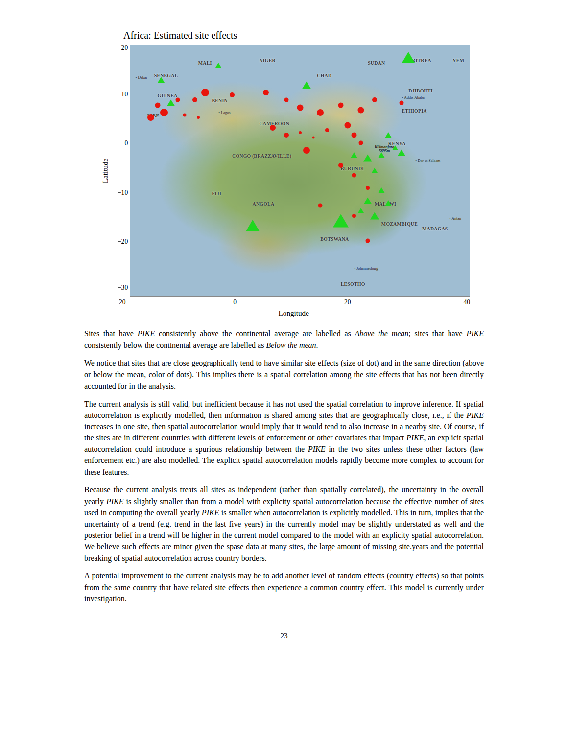Africa: Estimated site effects
Latitude
20 10 0 −10 −20 −30
MALI
NIGER
CHAD
SUDAN
ERITREA
YEM
SENEGAL
GUINEA
BENIN
LIBE
DJIBOUTI
ETHIOPIA
CAMEROON
CONGO (BRAZZAVILLE)
KENYA
BURUNDI
ANGOLA
MALAWI
FIJI
MOZAMBIQUE
MADAGAS
BOTSWANA
LESOTHO
Dakar
Lagos
Addis Ababa
Dar es Salaam
Antan
Johannesburg
Kilimanjaro
5895m
Direction
site
effect
Above
mean
Below
mean
Absolute
effect
size
1
2
3
4
5
−20 0 20 40
Longitude
Sites that have PIKE consistently above the continental average are labelled as Above the mean; sites that have PIKE consistently below the continental average are labelled as Below the mean.
We notice that sites that are close geographically tend to have similar site effects (size of dot) and in the same direction (above or below the mean, color of dots). This implies there is a spatial correlation among the site effects that has not been directly accounted for in the analysis.
The current analysis is still valid, but inefficient because it has not used the spatial correlation to improve inference. If spatial autocorrelation is explicitly modelled, then information is shared among sites that are geographically close, i.e., if the PIKE increases in one site, then spatial autocorrelation would imply that it would tend to also increase in a nearby site. Of course, if the sites are in different countries with different levels of enforcement or other covariates that impact PIKE, an explicit spatial autocorrelation could introduce a spurious relationship between the PIKE in the two sites unless these other factors (law enforcement etc.) are also modelled. The explicit spatial autocorrelation models rapidly become more complex to account for these features.
Because the current analysis treats all sites as independent (rather than spatially correlated), the uncertainty in the overall yearly PIKE is slightly smaller than from a model with explicity spatial autocorrelation because the effective number of sites used in computing the overall yearly PIKE is smaller when autocorrelation is explicitly modelled. This in turn, implies that the uncertainty of a trend (e.g. trend in the last five years) in the currently model may be slightly understated as well and the posterior belief in a trend will be higher in the current model compared to the model with an explicity spatial autocorrelation. We believe such effects are minor given the spase data at many sites, the large amount of missing site.years and the potential breaking of spatial autocorrelation across country borders.
A potential improvement to the current analysis may be to add another level of random effects (country effects) so that points from the same country that have related site effects then experience a common country effect. This model is currently under investigation.
23